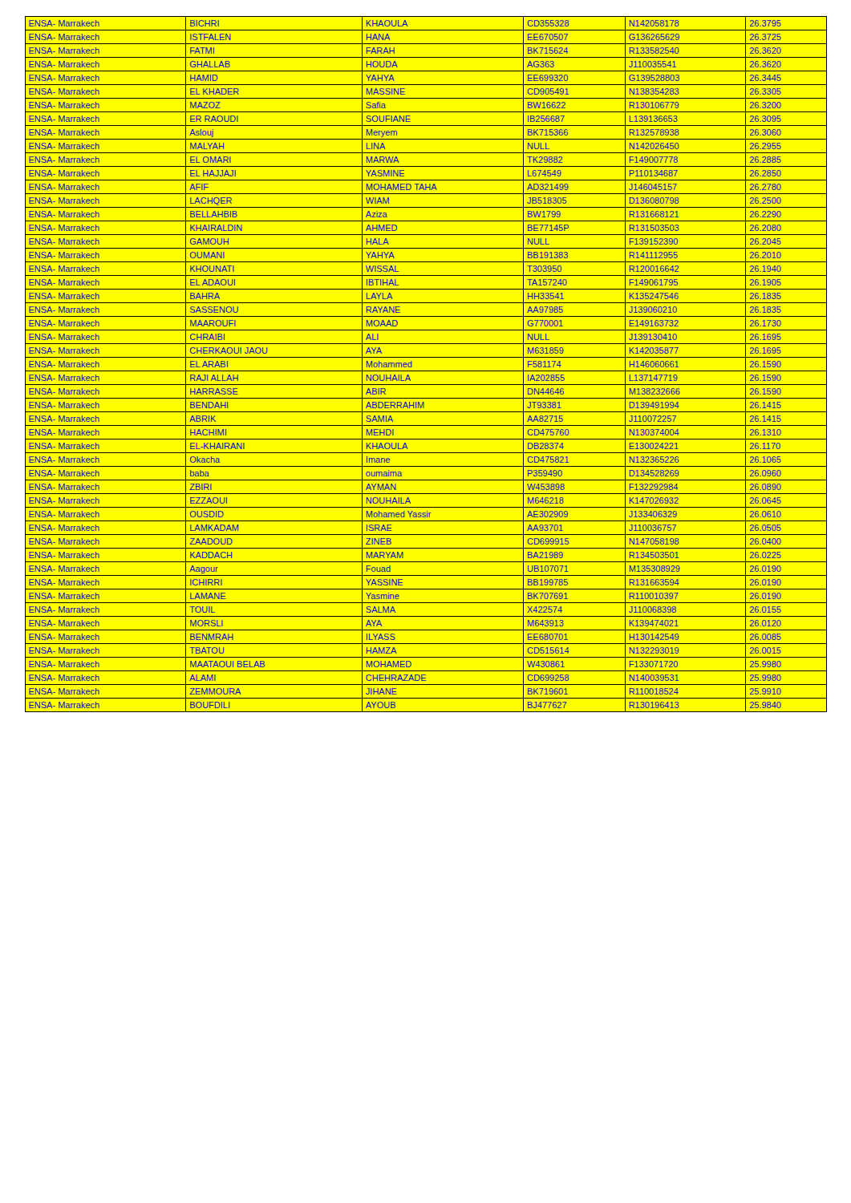| ENSA- Marrakech | BICHRI | KHAOULA | CD355328 | N142058178 | 26.3795 |
| ENSA- Marrakech | ISTFALEN | HANA | EE670507 | G136265629 | 26.3725 |
| ENSA- Marrakech | FATMI | FARAH | BK715624 | R133582540 | 26.3620 |
| ENSA- Marrakech | GHALLAB | HOUDA | AG363 | J110035541 | 26.3620 |
| ENSA- Marrakech | HAMID | YAHYA | EE699320 | G139528803 | 26.3445 |
| ENSA- Marrakech | EL KHADER | MASSINE | CD905491 | N138354283 | 26.3305 |
| ENSA- Marrakech | MAZOZ | Safia | BW16622 | R130106779 | 26.3200 |
| ENSA- Marrakech | ER RAOUDI | SOUFIANE | IB256687 | L139136653 | 26.3095 |
| ENSA- Marrakech | Aslouj | Meryem | BK715366 | R132578938 | 26.3060 |
| ENSA- Marrakech | MALYAH | LINA | NULL | N142026450 | 26.2955 |
| ENSA- Marrakech | EL OMARI | MARWA | TK29882 | F149007778 | 26.2885 |
| ENSA- Marrakech | EL HAJJAJI | YASMINE | L674549 | P110134687 | 26.2850 |
| ENSA- Marrakech | AFIF | MOHAMED TAHA | AD321499 | J146045157 | 26.2780 |
| ENSA- Marrakech | LACHQER | WIAM | JB518305 | D136080798 | 26.2500 |
| ENSA- Marrakech | BELLAHBIB | Aziza | BW1799 | R131668121 | 26.2290 |
| ENSA- Marrakech | KHAIRALDIN | AHMED | BE77145P | R131503503 | 26.2080 |
| ENSA- Marrakech | GAMOUH | HALA | NULL | F139152390 | 26.2045 |
| ENSA- Marrakech | OUMANI | YAHYA | BB191383 | R141112955 | 26.2010 |
| ENSA- Marrakech | KHOUNATI | WISSAL | T303950 | R120016642 | 26.1940 |
| ENSA- Marrakech | EL ADAOUI | IBTIHAL | TA157240 | F149061795 | 26.1905 |
| ENSA- Marrakech | BAHRA | LAYLA | HH33541 | K135247546 | 26.1835 |
| ENSA- Marrakech | SASSENOU | RAYANE | AA97985 | J139060210 | 26.1835 |
| ENSA- Marrakech | MAAROUFI | MOAAD | G770001 | E149163732 | 26.1730 |
| ENSA- Marrakech | CHRAIBI | ALI | NULL | J139130410 | 26.1695 |
| ENSA- Marrakech | CHERKAOUI JAOU | AYA | M631859 | K142035877 | 26.1695 |
| ENSA- Marrakech | EL ARABI | Mohammed | F581174 | H146060661 | 26.1590 |
| ENSA- Marrakech | RAJI ALLAH | NOUHAILA | IA202855 | L137147719 | 26.1590 |
| ENSA- Marrakech | HARRASSE | ABIR | DN44646 | M138232666 | 26.1590 |
| ENSA- Marrakech | BENDAHI | ABDERRAHIM | JT93381 | D139491994 | 26.1415 |
| ENSA- Marrakech | ABRIK | SAMIA | AA82715 | J110072257 | 26.1415 |
| ENSA- Marrakech | HACHIMI | MEHDI | CD475760 | N130374004 | 26.1310 |
| ENSA- Marrakech | EL-KHAIRANI | KHAOULA | DB28374 | E130024221 | 26.1170 |
| ENSA- Marrakech | Okacha | Imane | CD475821 | N132365226 | 26.1065 |
| ENSA- Marrakech | baba | oumaima | P359490 | D134528269 | 26.0960 |
| ENSA- Marrakech | ZBIRI | AYMAN | W453898 | F132292984 | 26.0890 |
| ENSA- Marrakech | EZZAOUI | NOUHAILA | M646218 | K147026932 | 26.0645 |
| ENSA- Marrakech | OUSDID | Mohamed Yassir | AE302909 | J133406329 | 26.0610 |
| ENSA- Marrakech | LAMKADAM | ISRAE | AA93701 | J110036757 | 26.0505 |
| ENSA- Marrakech | ZAADOUD | ZINEB | CD699915 | N147058198 | 26.0400 |
| ENSA- Marrakech | KADDACH | MARYAM | BA21989 | R134503501 | 26.0225 |
| ENSA- Marrakech | Aagour | Fouad | UB107071 | M135308929 | 26.0190 |
| ENSA- Marrakech | ICHIRRI | YASSINE | BB199785 | R131663594 | 26.0190 |
| ENSA- Marrakech | LAMANE | Yasmine | BK707691 | R110010397 | 26.0190 |
| ENSA- Marrakech | TOUIL | SALMA | X422574 | J110068398 | 26.0155 |
| ENSA- Marrakech | MORSLI | AYA | M643913 | K139474021 | 26.0120 |
| ENSA- Marrakech | BENMRAH | ILYASS | EE680701 | H130142549 | 26.0085 |
| ENSA- Marrakech | TBATOU | HAMZA | CD515614 | N132293019 | 26.0015 |
| ENSA- Marrakech | MAATAOUI BELAB | MOHAMED | W430861 | F133071720 | 25.9980 |
| ENSA- Marrakech | ALAMI | CHEHRAZADE | CD699258 | N140039531 | 25.9980 |
| ENSA- Marrakech | ZEMMOURA | JIHANE | BK719601 | R110018524 | 25.9910 |
| ENSA- Marrakech | BOUFDILI | AYOUB | BJ477627 | R130196413 | 25.9840 |